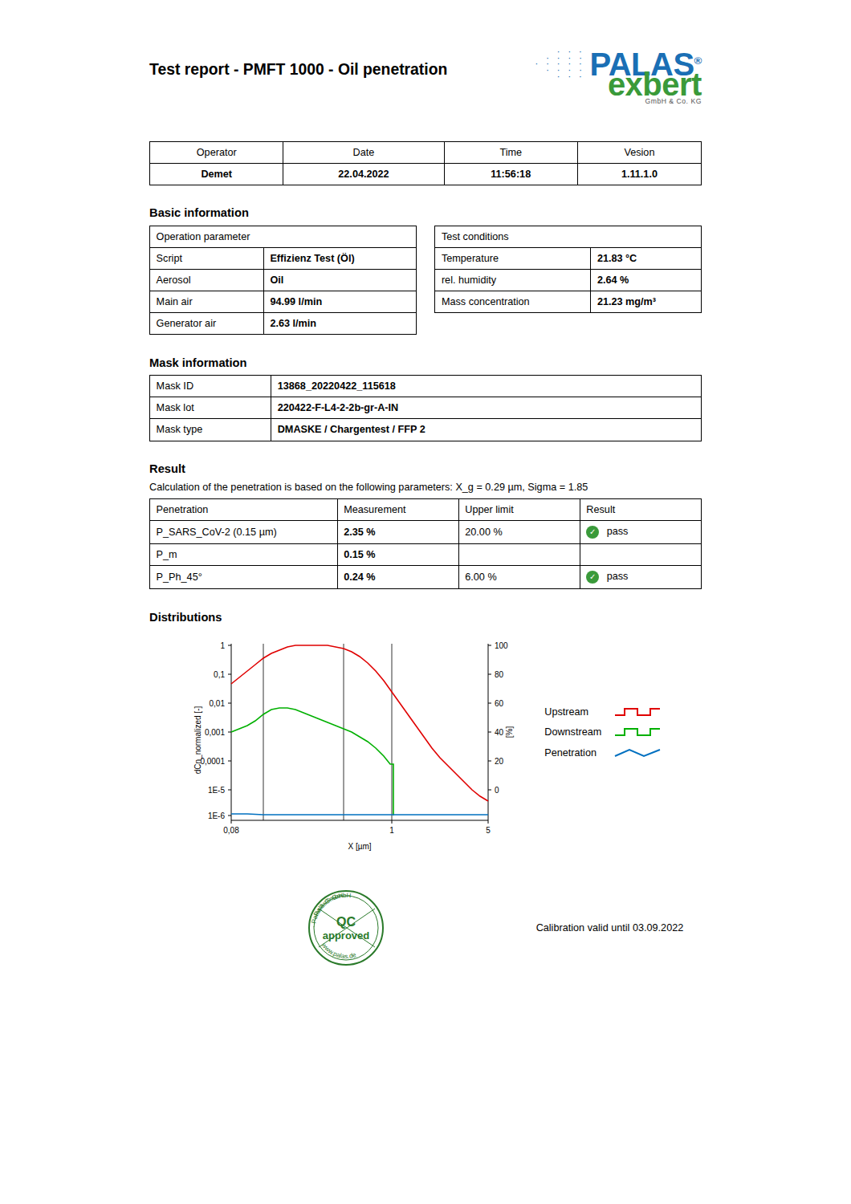Test report - PMFT 1000 - Oil penetration
· · · · · · · · · · · · · · · · · · · PALAS®
exbert
GmbH & Co. KG
| Operator | Date | Time | Vesion |
| Demet | 22.04.2022 | 11:56:18 | 1.11.1.0 |
Basic information
| Operation parameter |
| Script | Effizienz Test (Öl) |
| Aerosol | Oil |
| Main air | 94.99 l/min |
| Generator air | 2.63 l/min |
| Test conditions |
| Temperature | 21.83 °C |
| rel. humidity | 2.64 % |
| Mass concentration | 21.23 mg/m³ |
Mask information
| Mask ID | 13868_20220422_115618 |
| Mask lot | 220422-F-L4-2-2b-gr-A-IN |
| Mask type | DMASKE / Chargentest / FFP 2 |
Result
Calculation of the penetration is based on the following parameters: X_g = 0.29 µm, Sigma = 1.85
| Penetration | Measurement | Upper limit | Result |
| P_SARS_CoV-2 (0.15 µm) | 2.35 % | 20.00 % | ✓ pass |
| P_m | 0.15 % | | |
| P_Ph_45° | 0.24 % | 6.00 % | ✓ pass |
Distributions
1 0,1 0,01 0,001 0,0001 1E-5 1E-6 100 80 60 40 20 0 0,08 1 5 dCn_normalized [-] X [µm] [%]
| Upstream | |
| Downstream | |
| Penetration | |
· Palas® GmbH · · Palas® GmbH · www.palas.de QC approved
Calibration valid until 03.09.2022